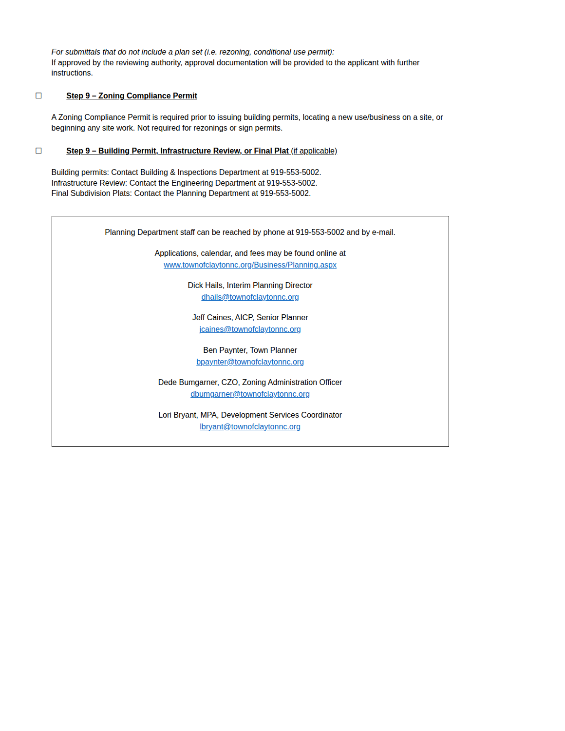For submittals that do not include a plan set (i.e. rezoning, conditional use permit):
If approved by the reviewing authority, approval documentation will be provided to the applicant with further instructions.
☐Step 9 – Zoning Compliance Permit
A Zoning Compliance Permit is required prior to issuing building permits, locating a new use/business on a site, or beginning any site work. Not required for rezonings or sign permits.
☐Step 9 – Building Permit, Infrastructure Review, or Final Plat (if applicable)
Building permits: Contact Building & Inspections Department at 919-553-5002.
Infrastructure Review: Contact the Engineering Department at 919-553-5002.
Final Subdivision Plats: Contact the Planning Department at 919-553-5002.
Planning Department staff can be reached by phone at 919-553-5002 and by e-mail.
Applications, calendar, and fees may be found online at
www.townofclaytonnc.org/Business/Planning.aspx
Dick Hails, Interim Planning Director
dhails@townofclaytonnc.org
Jeff Caines, AICP, Senior Planner
jcaines@townofclaytonnc.org
Ben Paynter, Town Planner
bpaynter@townofclaytonnc.org
Dede Bumgarner, CZO, Zoning Administration Officer
dbumgarner@townofclaytonnc.org
Lori Bryant, MPA, Development Services Coordinator
lbryant@townofclaytonnc.org